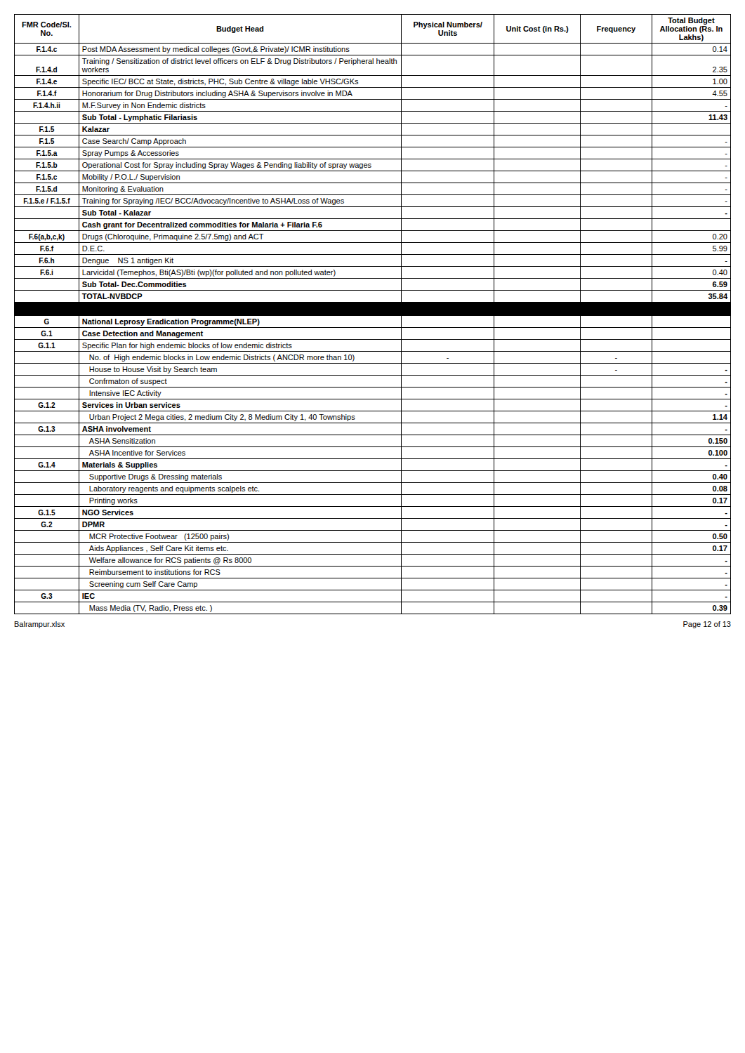| FMR Code/Sl. No. | Budget Head | Physical Numbers/ Units | Unit Cost (in Rs.) | Frequency | Total Budget Allocation (Rs. In Lakhs) |
| --- | --- | --- | --- | --- | --- |
| F.1.4.c | Post MDA Assessment by medical colleges (Govt,& Private)/ ICMR institutions | | | | 0.14 |
| F.1.4.d | Training / Sensitization of district level officers on ELF & Drug Distributors / Peripheral health workers | | | | 2.35 |
| F.1.4.e | Specific IEC/ BCC at State, districts, PHC, Sub Centre & village lable VHSC/GKs | | | | 1.00 |
| F.1.4.f | Honorarium for Drug Distributors including ASHA & Supervisors involve in MDA | | | | 4.55 |
| F.1.4.h.ii | M.F.Survey in Non Endemic districts | | | | - |
| | Sub Total - Lymphatic Filariasis | | | | 11.43 |
| F.1.5 | Kalazar | | | | |
| F.1.5 | Case Search/ Camp Approach | | | | - |
| F.1.5.a | Spray Pumps & Accessories | | | | - |
| F.1.5.b | Operational Cost for Spray including Spray Wages & Pending liability of spray wages | | | | - |
| F.1.5.c | Mobility / P.O.L./ Supervision | | | | - |
| F.1.5.d | Monitoring & Evaluation | | | | - |
| F.1.5.e / F.1.5.f | Training for Spraying /IEC/ BCC/Advocacy/Incentive to ASHA/Loss of Wages | | | | - |
| | Sub Total - Kalazar | | | | - |
| | Cash grant for Decentralized commodities for Malaria + Filaria F.6 | | | | |
| F.6(a,b,c,k) | Drugs (Chloroquine, Primaquine 2.5/7.5mg) and ACT | | | | 0.20 |
| F.6.f | D.E.C. | | | | 5.99 |
| F.6.h | Dengue NS 1 antigen Kit | | | | - |
| F.6.i | Larvicidal (Temephos, Bti(AS)/Bti (wp)(for polluted and non polluted water) | | | | 0.40 |
| | Sub Total- Dec.Commodities | | | | 6.59 |
| | TOTAL-NVBDCP | | | | 35.84 |
| G | National Leprosy Eradication Programme(NLEP) | | | | |
| G.1 | Case Detection and Management | | | | |
| G.1.1 | Specific Plan for high endemic blocks of low endemic districts | | | | |
| | No. of High endemic blocks in Low endemic Districts ( ANCDR more than 10) | - | | - | |
| | House to House Visit by Search team | | | - | - |
| | Confrmaton of suspect | | | | - |
| | Intensive IEC Activity | | | | - |
| G.1.2 | Services in Urban services | | | | - |
| | Urban Project 2 Mega cities, 2 medium City 2, 8 Medium City 1, 40 Townships | | | | 1.14 |
| G.1.3 | ASHA involvement | | | | - |
| | ASHA Sensitization | | | | 0.150 |
| | ASHA Incentive for Services | | | | 0.100 |
| G.1.4 | Materials & Supplies | | | | - |
| | Supportive Drugs & Dressing materials | | | | 0.40 |
| | Laboratory reagents and equipments scalpels etc. | | | | 0.08 |
| | Printing works | | | | 0.17 |
| G.1.5 | NGO Services | | | | - |
| G.2 | DPMR | | | | - |
| | MCR Protective Footwear (12500 pairs) | | | | 0.50 |
| | Aids Appliances , Self Care Kit items etc. | | | | 0.17 |
| | Welfare allowance for RCS patients @ Rs 8000 | | | | - |
| | Reimbursement to institutions for RCS | | | | - |
| | Screening cum Self Care Camp | | | | - |
| G.3 | IEC | | | | - |
| | Mass Media (TV, Radio, Press etc. ) | | | | 0.39 |
Balrampur.xlsx Page 12 of 13